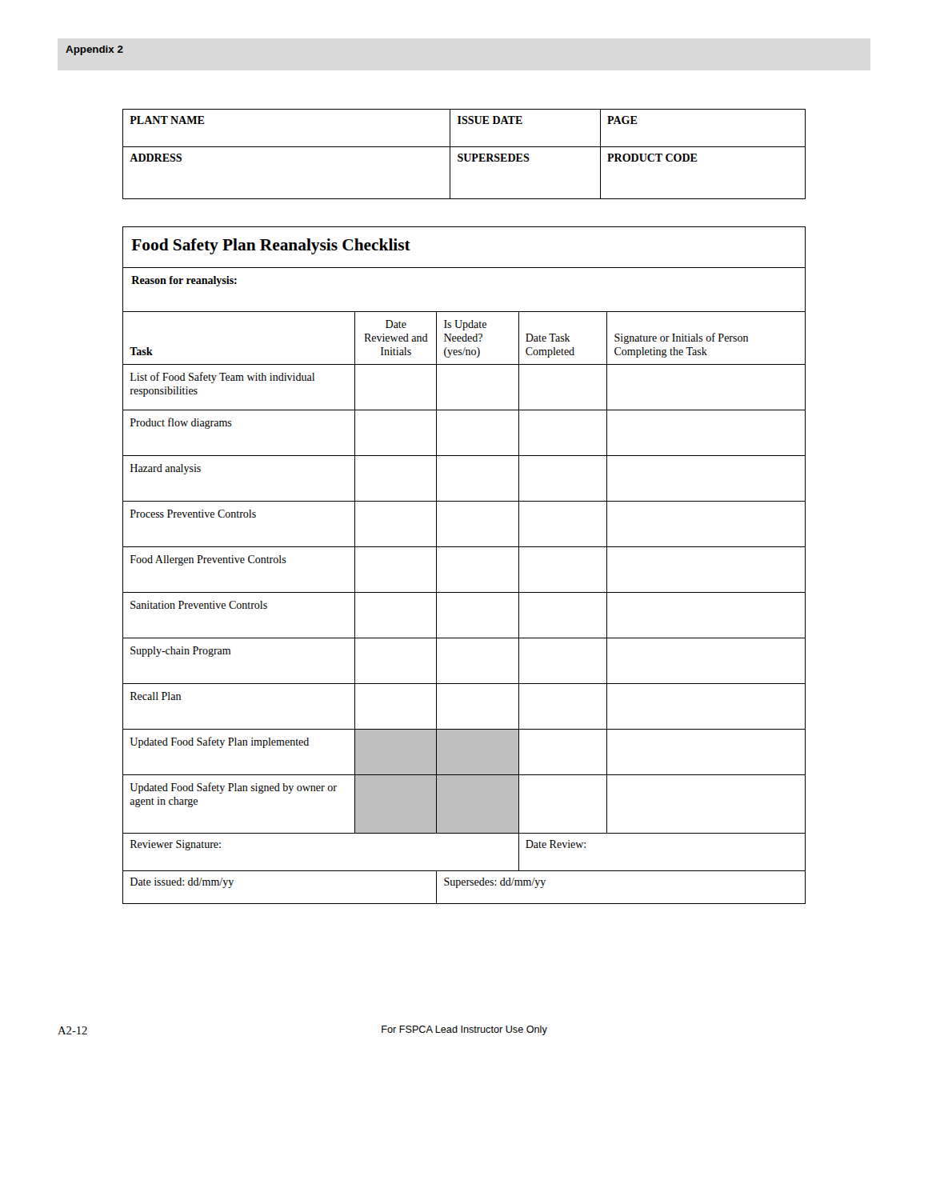Appendix 2
| PLANT NAME | ISSUE DATE | PAGE |
| ADDRESS | SUPERSEDES | PRODUCT CODE |
| Food Safety Plan Reanalysis Checklist |
| Reason for reanalysis: |
| Task | Date Reviewed and Initials | Is Update Needed? (yes/no) | Date Task Completed | Signature or Initials of Person Completing the Task |
| List of Food Safety Team with individual responsibilities | | | | |
| Product flow diagrams | | | | |
| Hazard analysis | | | | |
| Process Preventive Controls | | | | |
| Food Allergen Preventive Controls | | | | |
| Sanitation Preventive Controls | | | | |
| Supply-chain Program | | | | |
| Recall Plan | | | | |
| Updated Food Safety Plan implemented | | | | |
| Updated Food Safety Plan signed by owner or agent in charge | | | | |
| Reviewer Signature: | Date Review: |
| Date issued: dd/mm/yy | Supersedes: dd/mm/yy |
A2-12 For FSPCA Lead Instructor Use Only